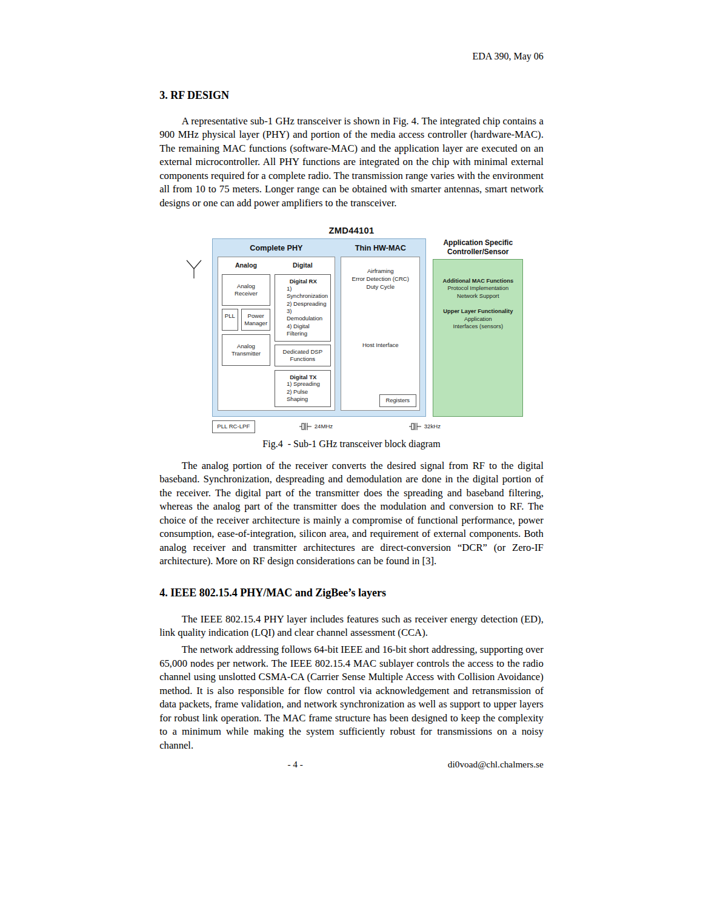EDA 390, May 06
3. RF DESIGN
A representative sub-1 GHz transceiver is shown in Fig. 4. The integrated chip contains a 900 MHz physical layer (PHY) and portion of the media access controller (hardware-MAC). The remaining MAC functions (software-MAC) and the application layer are executed on an external microcontroller. All PHY functions are integrated on the chip with minimal external components required for a complete radio. The transmission range varies with the environment all from 10 to 75 meters. Longer range can be obtained with smarter antennas, smart network designs or one can add power amplifiers to the transceiver.
ZMD44101
Complete PHY
Analog
Analog Receiver
PLL
Power
Manager
Analog Transmitter
Digital
Digital RX
1) Synchronization
2) Despreading
3) Demodulation
4) Digital Filtering
Dedicated DSP
Functions
Digital TX
1) Spreading
2) Pulse Shaping
Thin HW-MAC
Airframing
Error Detection (CRC)
Duty Cycle
Host Interface
Registers
Application Specific
Controller/Sensor
Additional MAC Functions
Protocol Implementation
Network Support
Upper Layer Functionality
Application
Interfaces (sensors)
PLL RC-LPF
24MHz
32kHz
Fig.4 - Sub-1 GHz transceiver block diagram
The analog portion of the receiver converts the desired signal from RF to the digital baseband. Synchronization, despreading and demodulation are done in the digital portion of the receiver. The digital part of the transmitter does the spreading and baseband filtering, whereas the analog part of the transmitter does the modulation and conversion to RF. The choice of the receiver architecture is mainly a compromise of functional performance, power consumption, ease-of-integration, silicon area, and requirement of external components. Both analog receiver and transmitter architectures are direct-conversion “DCR” (or Zero-IF architecture). More on RF design considerations can be found in [3].
4. IEEE 802.15.4 PHY/MAC and ZigBee’s layers
The IEEE 802.15.4 PHY layer includes features such as receiver energy detection (ED), link quality indication (LQI) and clear channel assessment (CCA).
The network addressing follows 64-bit IEEE and 16-bit short addressing, supporting over 65,000 nodes per network. The IEEE 802.15.4 MAC sublayer controls the access to the radio channel using unslotted CSMA-CA (Carrier Sense Multiple Access with Collision Avoidance) method. It is also responsible for flow control via acknowledgement and retransmission of data packets, frame validation, and network synchronization as well as support to upper layers for robust link operation. The MAC frame structure has been designed to keep the complexity to a minimum while making the system sufficiently robust for transmissions on a noisy channel.
- 4 - di0voad@chl.chalmers.se